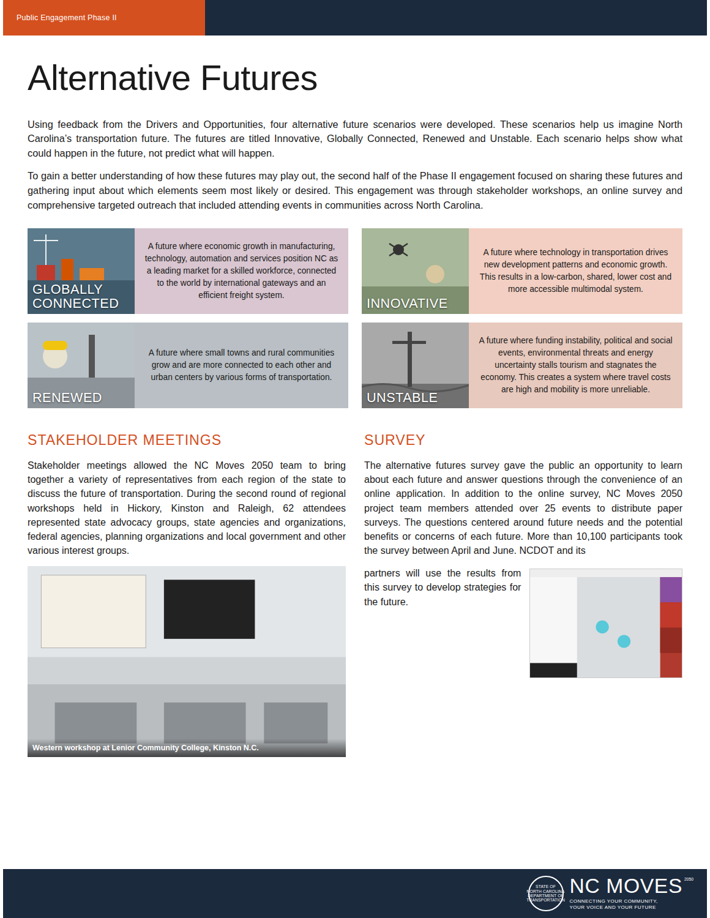Public Engagement Phase II
Alternative Futures
Using feedback from the Drivers and Opportunities, four alternative future scenarios were developed. These scenarios help us imagine North Carolina’s transportation future. The futures are titled Innovative, Globally Connected, Renewed and Unstable. Each scenario helps show what could happen in the future, not predict what will happen.
To gain a better understanding of how these futures may play out, the second half of the Phase II engagement focused on sharing these futures and gathering input about which elements seem most likely or desired. This engagement was through stakeholder workshops, an online survey and comprehensive targeted outreach that included attending events in communities across North Carolina.
GLOBALLY
CONNECTED
A future where economic growth in manufacturing, technology, automation and services position NC as a leading market for a skilled workforce, connected to the world by international gateways and an efficient freight system.
INNOVATIVE
A future where technology in transportation drives new development patterns and economic growth. This results in a low-carbon, shared, lower cost and more accessible multimodal system.
RENEWED
A future where small towns and rural communities grow and are more connected to each other and urban centers by various forms of transportation.
UNSTABLE
A future where funding instability, political and social events, environmental threats and energy uncertainty stalls tourism and stagnates the economy. This creates a system where travel costs are high and mobility is more unreliable.
STAKEHOLDER MEETINGS
Stakeholder meetings allowed the NC Moves 2050 team to bring together a variety of representatives from each region of the state to discuss the future of transportation. During the second round of regional workshops held in Hickory, Kinston and Raleigh, 62 attendees represented state advocacy groups, state agencies and organizations, federal agencies, planning organizations and local government and other various interest groups.
Western workshop at Lenior Community College, Kinston N.C.
SURVEY
The alternative futures survey gave the public an opportunity to learn about each future and answer questions through the convenience of an online application. In addition to the online survey, NC Moves 2050 project team members attended over 25 events to distribute paper surveys. The questions centered around future needs and the potential benefits or concerns of each future. More than 10,100 participants took the survey between April and June. NCDOT and its
partners will use the results from this survey to develop strategies for the future.
STATE OF
NORTH CAROLINA
DEPARTMENT OF
TRANSPORTATION
NC MOVES2050
CONNECTING YOUR COMMUNITY,
YOUR VOICE AND YOUR FUTURE